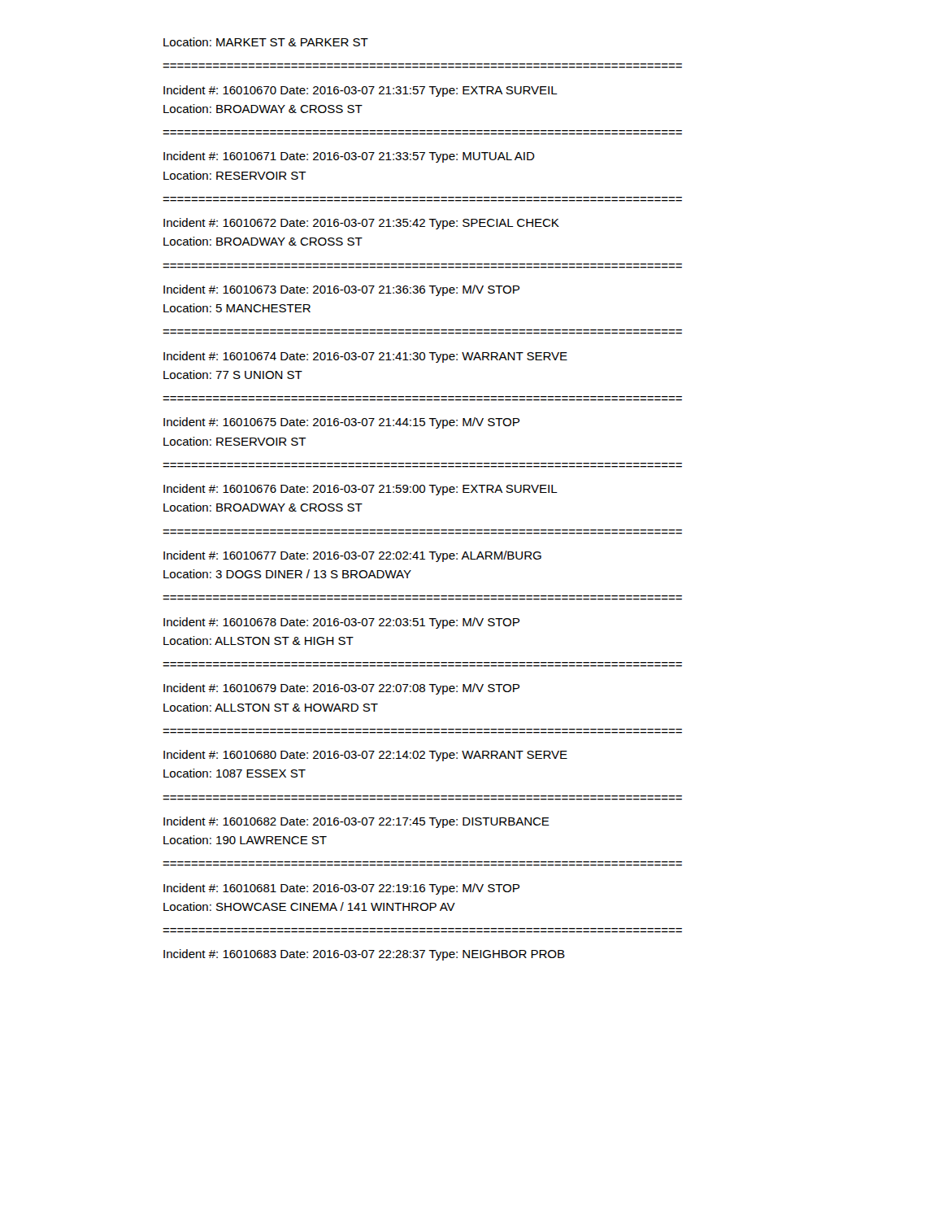Location: MARKET ST & PARKER ST
=========================================================================
Incident #: 16010670 Date: 2016-03-07 21:31:57 Type: EXTRA SURVEIL
Location: BROADWAY & CROSS ST
=========================================================================
Incident #: 16010671 Date: 2016-03-07 21:33:57 Type: MUTUAL AID
Location: RESERVOIR ST
=========================================================================
Incident #: 16010672 Date: 2016-03-07 21:35:42 Type: SPECIAL CHECK
Location: BROADWAY & CROSS ST
=========================================================================
Incident #: 16010673 Date: 2016-03-07 21:36:36 Type: M/V STOP
Location: 5 MANCHESTER
=========================================================================
Incident #: 16010674 Date: 2016-03-07 21:41:30 Type: WARRANT SERVE
Location: 77 S UNION ST
=========================================================================
Incident #: 16010675 Date: 2016-03-07 21:44:15 Type: M/V STOP
Location: RESERVOIR ST
=========================================================================
Incident #: 16010676 Date: 2016-03-07 21:59:00 Type: EXTRA SURVEIL
Location: BROADWAY & CROSS ST
=========================================================================
Incident #: 16010677 Date: 2016-03-07 22:02:41 Type: ALARM/BURG
Location: 3 DOGS DINER / 13 S BROADWAY
=========================================================================
Incident #: 16010678 Date: 2016-03-07 22:03:51 Type: M/V STOP
Location: ALLSTON ST & HIGH ST
=========================================================================
Incident #: 16010679 Date: 2016-03-07 22:07:08 Type: M/V STOP
Location: ALLSTON ST & HOWARD ST
=========================================================================
Incident #: 16010680 Date: 2016-03-07 22:14:02 Type: WARRANT SERVE
Location: 1087 ESSEX ST
=========================================================================
Incident #: 16010682 Date: 2016-03-07 22:17:45 Type: DISTURBANCE
Location: 190 LAWRENCE ST
=========================================================================
Incident #: 16010681 Date: 2016-03-07 22:19:16 Type: M/V STOP
Location: SHOWCASE CINEMA / 141 WINTHROP AV
=========================================================================
Incident #: 16010683 Date: 2016-03-07 22:28:37 Type: NEIGHBOR PROB